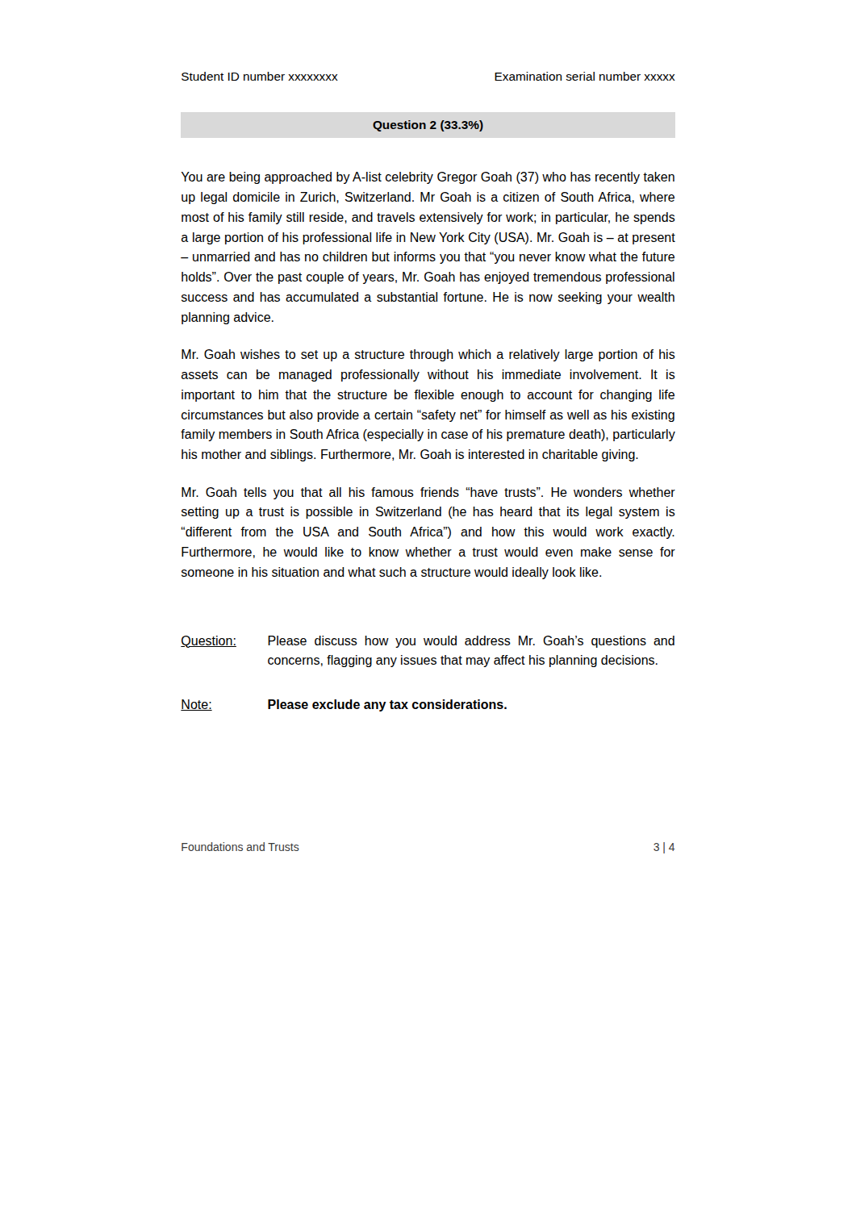Student ID number xxxxxxxx
Examination serial number xxxxx
Question 2 (33.3%)
You are being approached by A-list celebrity Gregor Goah (37) who has recently taken up legal domicile in Zurich, Switzerland. Mr Goah is a citizen of South Africa, where most of his family still reside, and travels extensively for work; in particular, he spends a large portion of his professional life in New York City (USA). Mr. Goah is – at present – unmarried and has no children but informs you that “you never know what the future holds”. Over the past couple of years, Mr. Goah has enjoyed tremendous professional success and has accumulated a substantial fortune. He is now seeking your wealth planning advice.
Mr. Goah wishes to set up a structure through which a relatively large portion of his assets can be managed professionally without his immediate involvement. It is important to him that the structure be flexible enough to account for changing life circumstances but also provide a certain “safety net” for himself as well as his existing family members in South Africa (especially in case of his premature death), particularly his mother and siblings. Furthermore, Mr. Goah is interested in charitable giving.
Mr. Goah tells you that all his famous friends “have trusts”. He wonders whether setting up a trust is possible in Switzerland (he has heard that its legal system is “different from the USA and South Africa”) and how this would work exactly. Furthermore, he would like to know whether a trust would even make sense for someone in his situation and what such a structure would ideally look like.
Question:
Please discuss how you would address Mr. Goah’s questions and concerns, flagging any issues that may affect his planning decisions.
Note:
Please exclude any tax considerations.
Foundations and Trusts
3 | 4